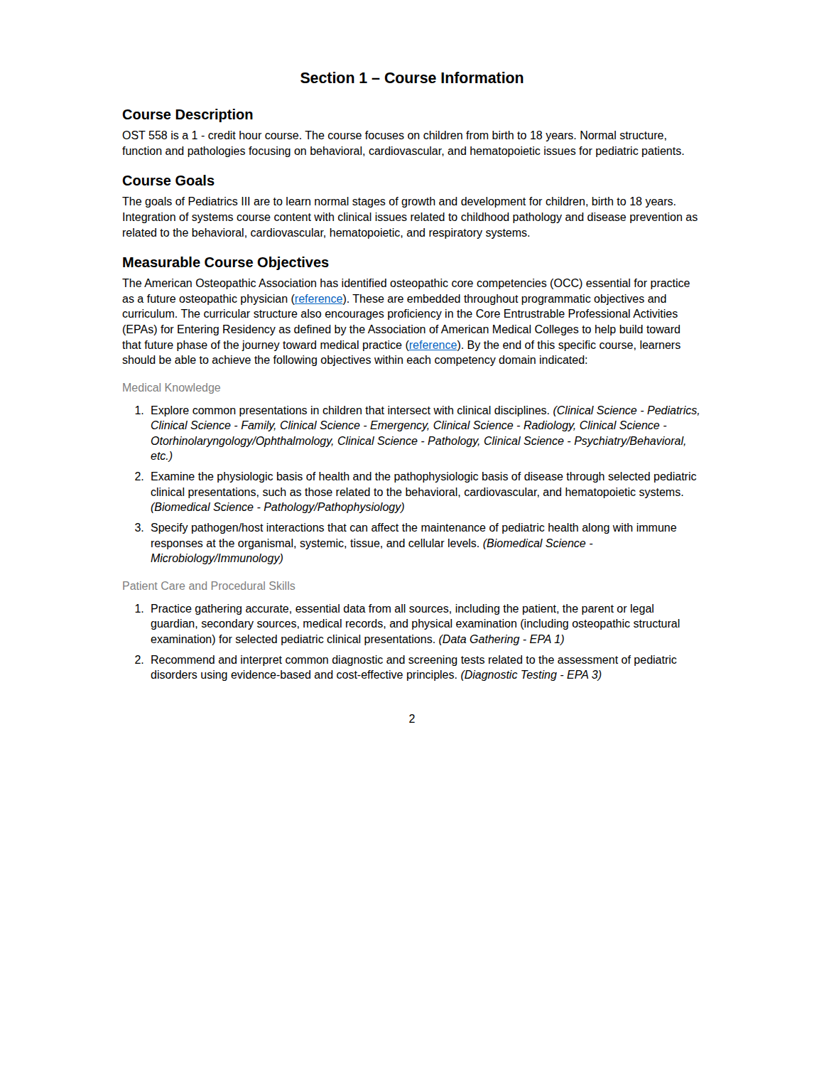Section 1 – Course Information
Course Description
OST 558 is a 1 - credit hour course. The course focuses on children from birth to 18 years. Normal structure, function and pathologies focusing on behavioral, cardiovascular, and hematopoietic issues for pediatric patients.
Course Goals
The goals of Pediatrics III are to learn normal stages of growth and development for children, birth to 18 years. Integration of systems course content with clinical issues related to childhood pathology and disease prevention as related to the behavioral, cardiovascular, hematopoietic, and respiratory systems.
Measurable Course Objectives
The American Osteopathic Association has identified osteopathic core competencies (OCC) essential for practice as a future osteopathic physician (reference). These are embedded throughout programmatic objectives and curriculum. The curricular structure also encourages proficiency in the Core Entrustrable Professional Activities (EPAs) for Entering Residency as defined by the Association of American Medical Colleges to help build toward that future phase of the journey toward medical practice (reference). By the end of this specific course, learners should be able to achieve the following objectives within each competency domain indicated:
Medical Knowledge
Explore common presentations in children that intersect with clinical disciplines. (Clinical Science - Pediatrics, Clinical Science - Family, Clinical Science - Emergency, Clinical Science - Radiology, Clinical Science - Otorhinolaryngology/Ophthalmology, Clinical Science - Pathology, Clinical Science - Psychiatry/Behavioral, etc.)
Examine the physiologic basis of health and the pathophysiologic basis of disease through selected pediatric clinical presentations, such as those related to the behavioral, cardiovascular, and hematopoietic systems. (Biomedical Science - Pathology/Pathophysiology)
Specify pathogen/host interactions that can affect the maintenance of pediatric health along with immune responses at the organismal, systemic, tissue, and cellular levels. (Biomedical Science - Microbiology/Immunology)
Patient Care and Procedural Skills
Practice gathering accurate, essential data from all sources, including the patient, the parent or legal guardian, secondary sources, medical records, and physical examination (including osteopathic structural examination) for selected pediatric clinical presentations. (Data Gathering - EPA 1)
Recommend and interpret common diagnostic and screening tests related to the assessment of pediatric disorders using evidence-based and cost-effective principles. (Diagnostic Testing - EPA 3)
2